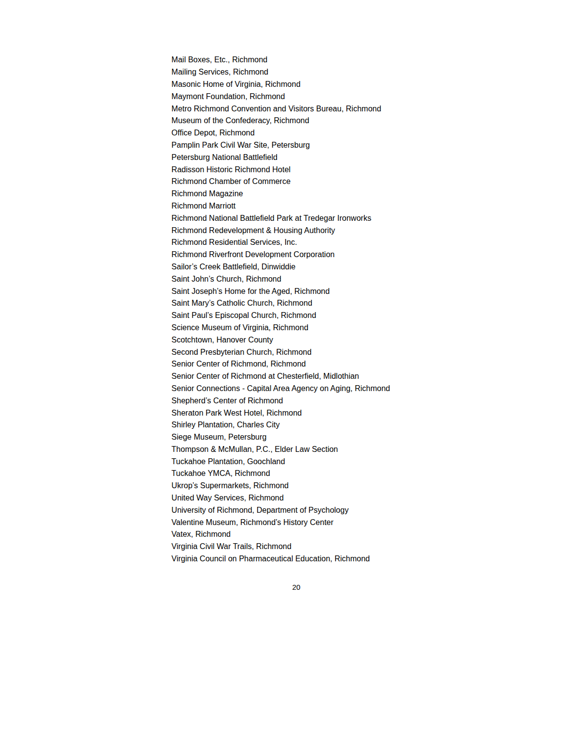Mail Boxes, Etc., Richmond
Mailing Services, Richmond
Masonic Home of Virginia, Richmond
Maymont Foundation, Richmond
Metro Richmond Convention and Visitors Bureau, Richmond
Museum of the Confederacy, Richmond
Office Depot, Richmond
Pamplin Park Civil War Site, Petersburg
Petersburg National Battlefield
Radisson Historic Richmond Hotel
Richmond Chamber of Commerce
Richmond Magazine
Richmond Marriott
Richmond National Battlefield Park at Tredegar Ironworks
Richmond Redevelopment & Housing Authority
Richmond Residential Services, Inc.
Richmond Riverfront Development Corporation
Sailor’s Creek Battlefield, Dinwiddie
Saint John’s Church, Richmond
Saint Joseph’s Home for the Aged, Richmond
Saint Mary’s Catholic Church, Richmond
Saint Paul’s Episcopal Church, Richmond
Science Museum of Virginia, Richmond
Scotchtown, Hanover County
Second Presbyterian Church, Richmond
Senior Center of Richmond, Richmond
Senior Center of Richmond at Chesterfield, Midlothian
Senior Connections - Capital Area Agency on Aging, Richmond
Shepherd’s Center of Richmond
Sheraton Park West Hotel, Richmond
Shirley Plantation, Charles City
Siege Museum, Petersburg
Thompson & McMullan, P.C., Elder Law Section
Tuckahoe Plantation, Goochland
Tuckahoe YMCA, Richmond
Ukrop’s Supermarkets, Richmond
United Way Services, Richmond
University of Richmond, Department of Psychology
Valentine Museum, Richmond’s History Center
Vatex, Richmond
Virginia Civil War Trails, Richmond
Virginia Council on Pharmaceutical Education, Richmond
20